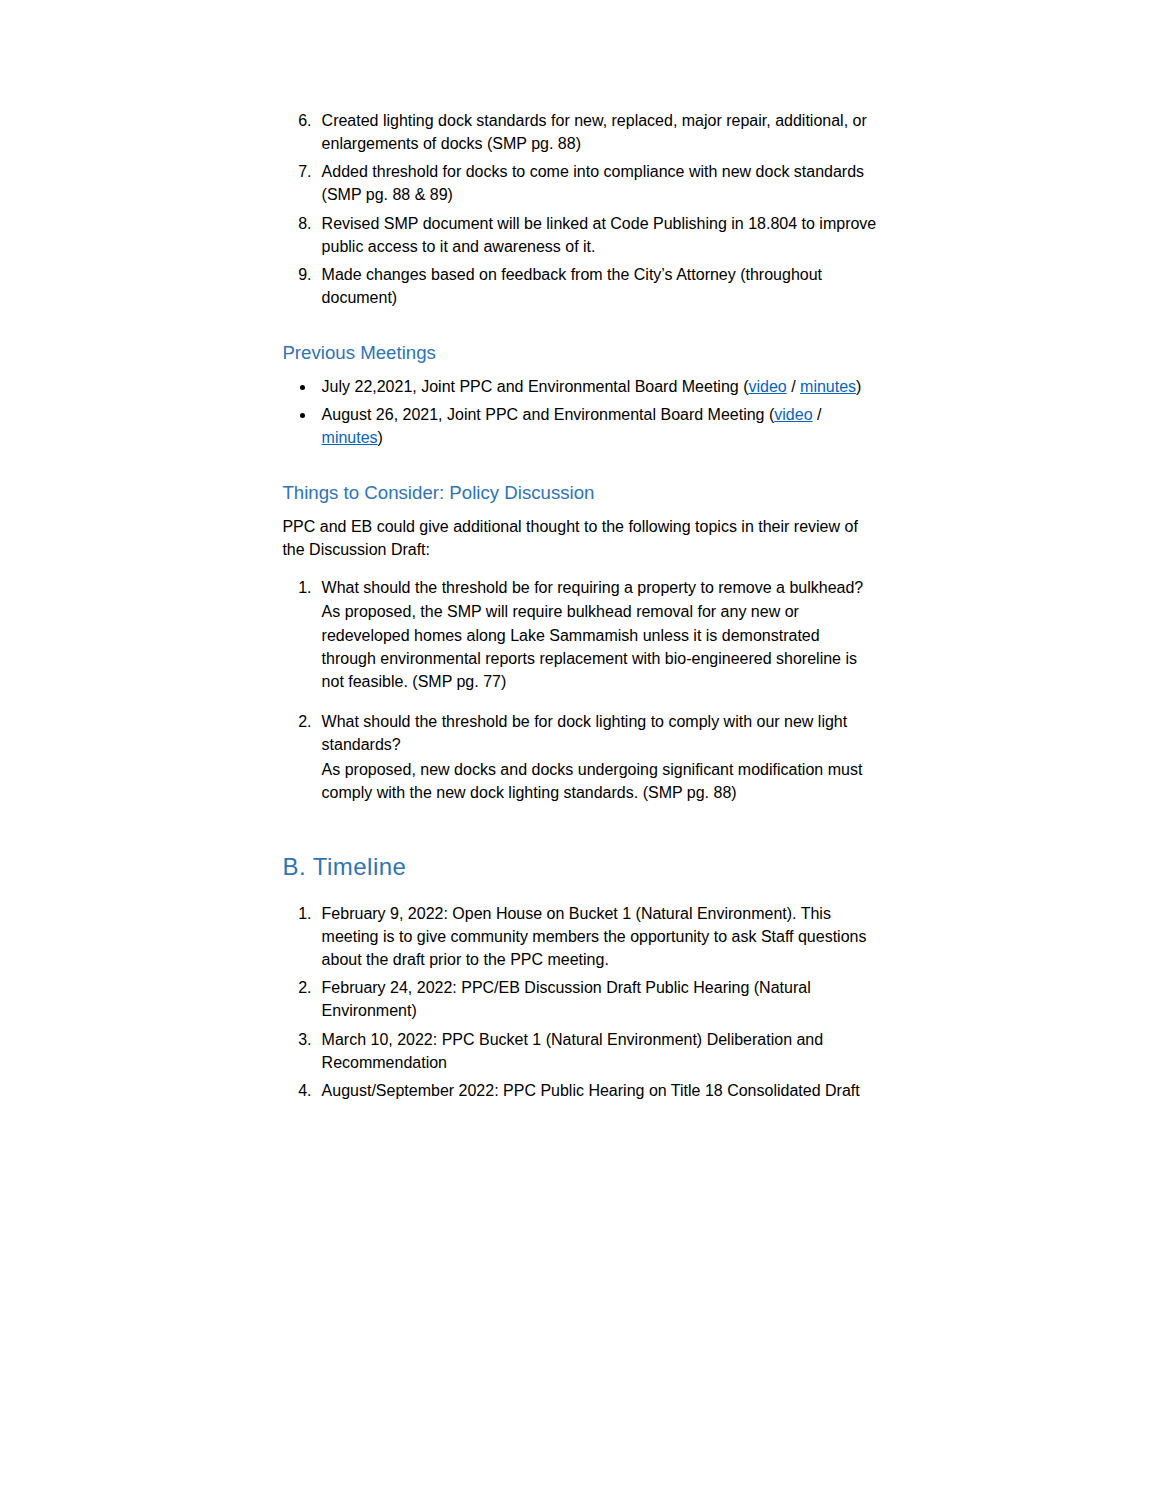Created lighting dock standards for new, replaced, major repair, additional, or enlargements of docks (SMP pg. 88)
Added threshold for docks to come into compliance with new dock standards (SMP pg. 88 & 89)
Revised SMP document will be linked at Code Publishing in 18.804 to improve public access to it and awareness of it.
Made changes based on feedback from the City’s Attorney (throughout document)
Previous Meetings
July 22,2021, Joint PPC and Environmental Board Meeting (video / minutes)
August 26, 2021, Joint PPC and Environmental Board Meeting (video / minutes)
Things to Consider: Policy Discussion
PPC and EB could give additional thought to the following topics in their review of the Discussion Draft:
What should the threshold be for requiring a property to remove a bulkhead? As proposed, the SMP will require bulkhead removal for any new or redeveloped homes along Lake Sammamish unless it is demonstrated through environmental reports replacement with bio-engineered shoreline is not feasible. (SMP pg. 77)
What should the threshold be for dock lighting to comply with our new light standards? As proposed, new docks and docks undergoing significant modification must comply with the new dock lighting standards. (SMP pg. 88)
B. Timeline
February 9, 2022: Open House on Bucket 1 (Natural Environment). This meeting is to give community members the opportunity to ask Staff questions about the draft prior to the PPC meeting.
February 24, 2022: PPC/EB Discussion Draft Public Hearing (Natural Environment)
March 10, 2022: PPC Bucket 1 (Natural Environment) Deliberation and Recommendation
August/September 2022: PPC Public Hearing on Title 18 Consolidated Draft